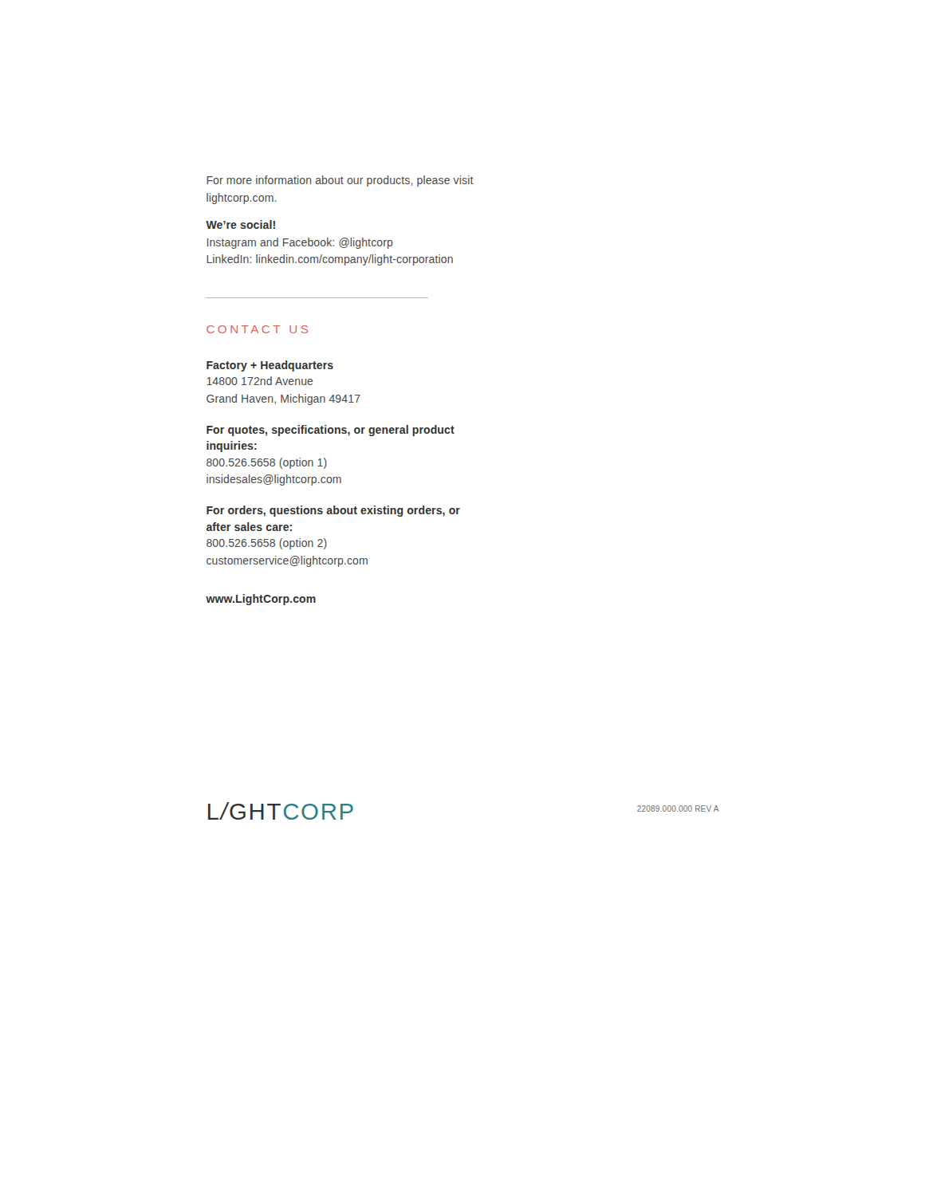For more information about our products, please visit lightcorp.com.
We’re social! Instagram and Facebook: @lightcorp
LinkedIn: linkedin.com/company/light-corporation
Contact Us
Factory + Headquarters 14800 172nd Avenue Grand Haven, Michigan 49417
For quotes, specifications, or general product inquiries: 800.526.5658 (option 1) insidesales@lightcorp.com
For orders, questions about existing orders, or after sales care: 800.526.5658 (option 2) customerservice@lightcorp.com
www.LightCorp.com
L/GHT CORP
22089.000.000 REV A